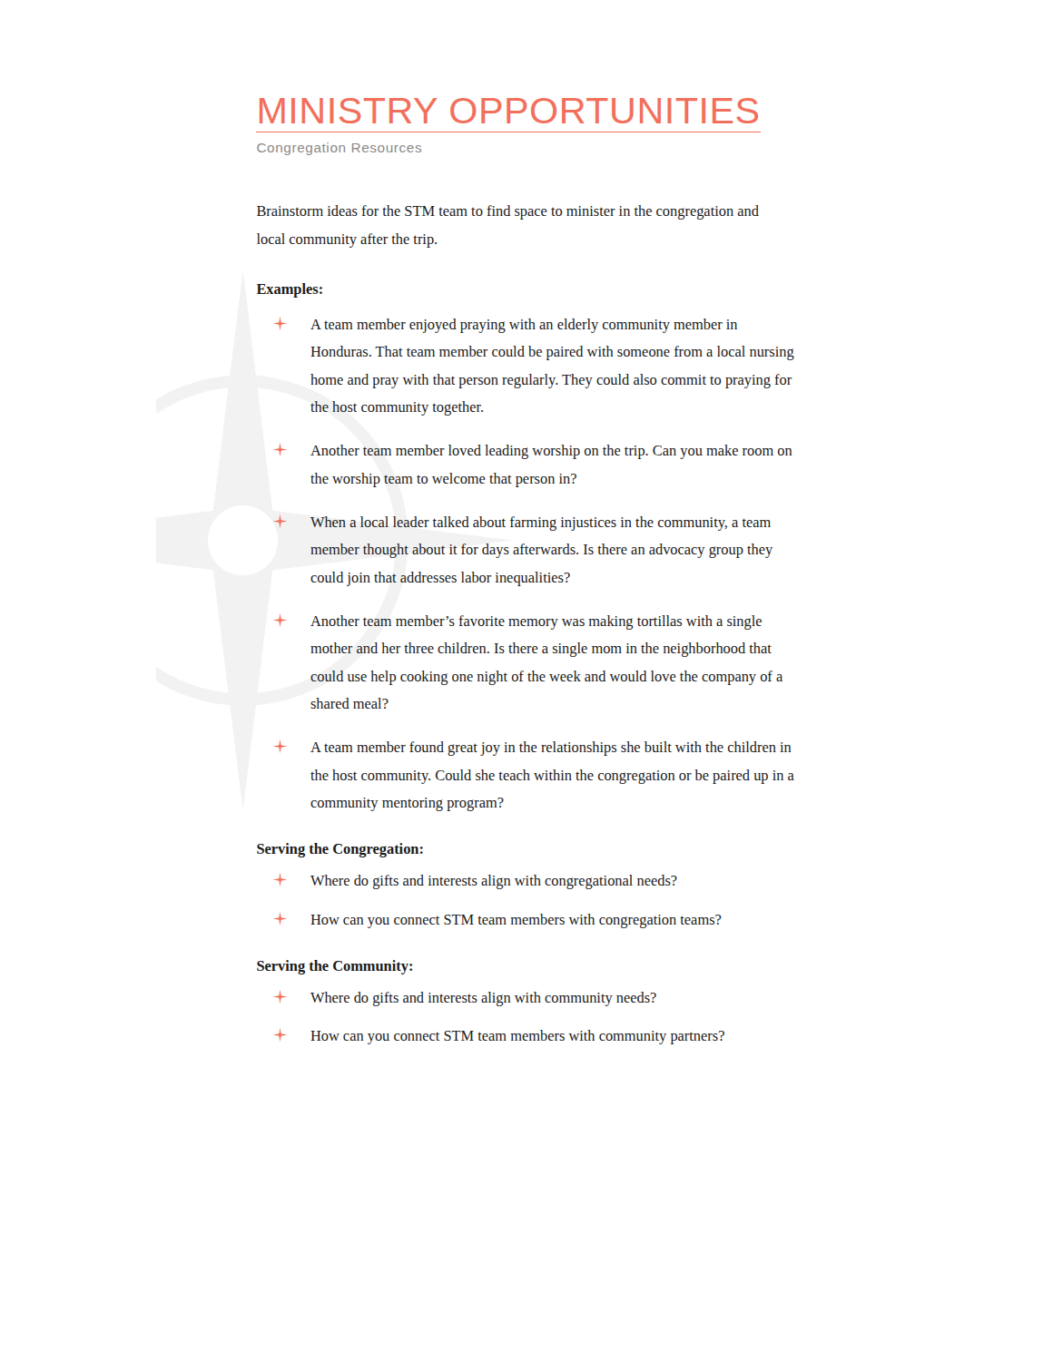Ministry Opportunities
Congregation Resources
Brainstorm ideas for the STM team to find space to minister in the congregation and local community after the trip.
Examples:
A team member enjoyed praying with an elderly community member in Honduras. That team member could be paired with someone from a local nursing home and pray with that person regularly. They could also commit to praying for the host community together.
Another team member loved leading worship on the trip. Can you make room on the worship team to welcome that person in?
When a local leader talked about farming injustices in the community, a team member thought about it for days afterwards. Is there an advocacy group they could join that addresses labor inequalities?
Another team member’s favorite memory was making tortillas with a single mother and her three children. Is there a single mom in the neighborhood that could use help cooking one night of the week and would love the company of a shared meal?
A team member found great joy in the relationships she built with the children in the host community. Could she teach within the congregation or be paired up in a community mentoring program?
Serving the Congregation:
Where do gifts and interests align with congregational needs?
How can you connect STM team members with congregation teams?
Serving the Community:
Where do gifts and interests align with community needs?
How can you connect STM team members with community partners?